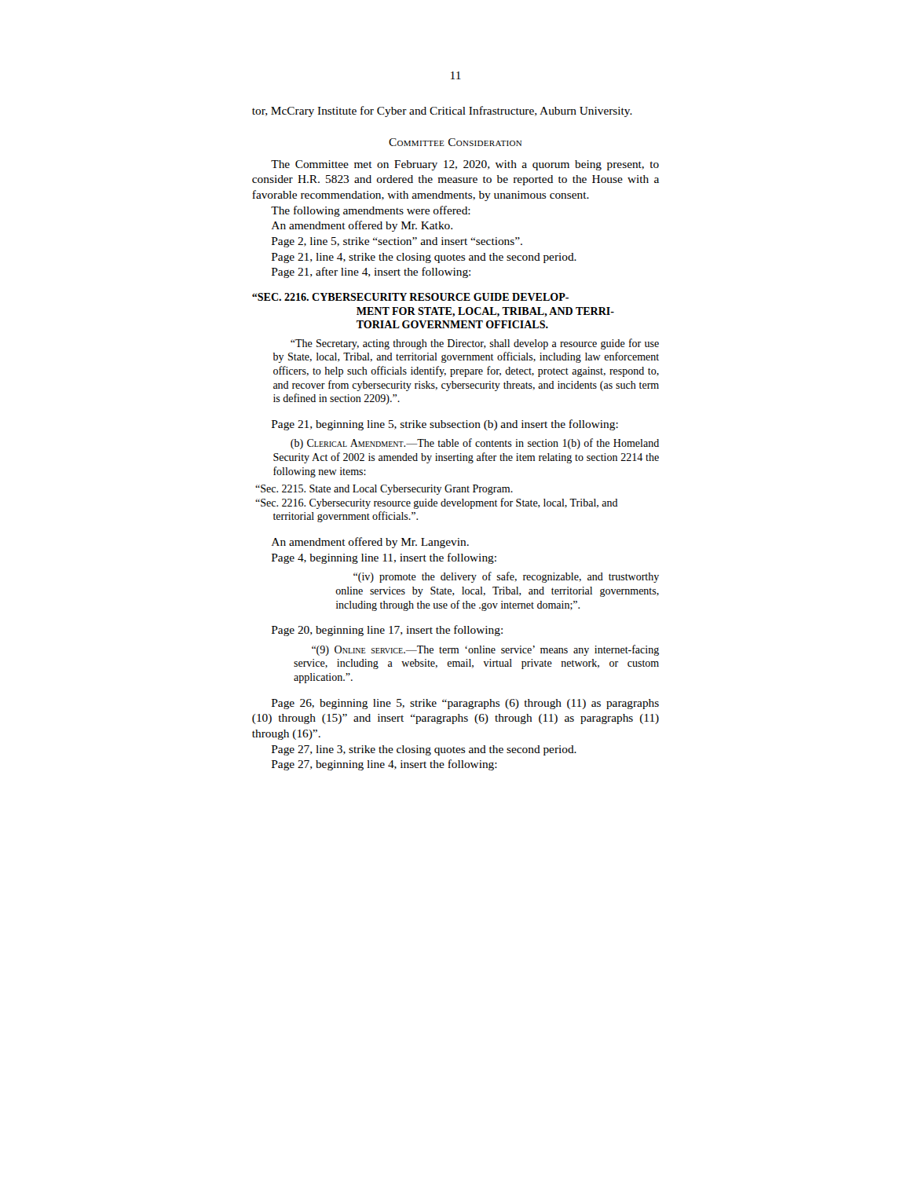11
tor, McCrary Institute for Cyber and Critical Infrastructure, Auburn University.
Committee Consideration
The Committee met on February 12, 2020, with a quorum being present, to consider H.R. 5823 and ordered the measure to be reported to the House with a favorable recommendation, with amendments, by unanimous consent.
The following amendments were offered:
An amendment offered by Mr. Katko.
Page 2, line 5, strike “section” and insert “sections”.
Page 21, line 4, strike the closing quotes and the second period.
Page 21, after line 4, insert the following:
“SEC. 2216. CYBERSECURITY RESOURCE GUIDE DEVELOP-MENT FOR STATE, LOCAL, TRIBAL, AND TERRI-TORIAL GOVERNMENT OFFICIALS.
“The Secretary, acting through the Director, shall develop a resource guide for use by State, local, Tribal, and territorial government officials, including law enforcement officers, to help such officials identify, prepare for, detect, protect against, respond to, and recover from cybersecurity risks, cybersecurity threats, and incidents (as such term is defined in section 2209).”.
Page 21, beginning line 5, strike subsection (b) and insert the following:
(b) Clerical Amendment.—The table of contents in section 1(b) of the Homeland Security Act of 2002 is amended by inserting after the item relating to section 2214 the following new items:
“Sec. 2215. State and Local Cybersecurity Grant Program.
“Sec. 2216. Cybersecurity resource guide development for State, local, Tribal, and territorial government officials.”.
An amendment offered by Mr. Langevin.
Page 4, beginning line 11, insert the following:
“(iv) promote the delivery of safe, recognizable, and trustworthy online services by State, local, Tribal, and territorial governments, including through the use of the .gov internet domain;”.
Page 20, beginning line 17, insert the following:
“(9) Online service.—The term ‘online service’ means any internet-facing service, including a website, email, virtual private network, or custom application.”.
Page 26, beginning line 5, strike “paragraphs (6) through (11) as paragraphs (10) through (15)” and insert “paragraphs (6) through (11) as paragraphs (11) through (16)”.
Page 27, line 3, strike the closing quotes and the second period.
Page 27, beginning line 4, insert the following: